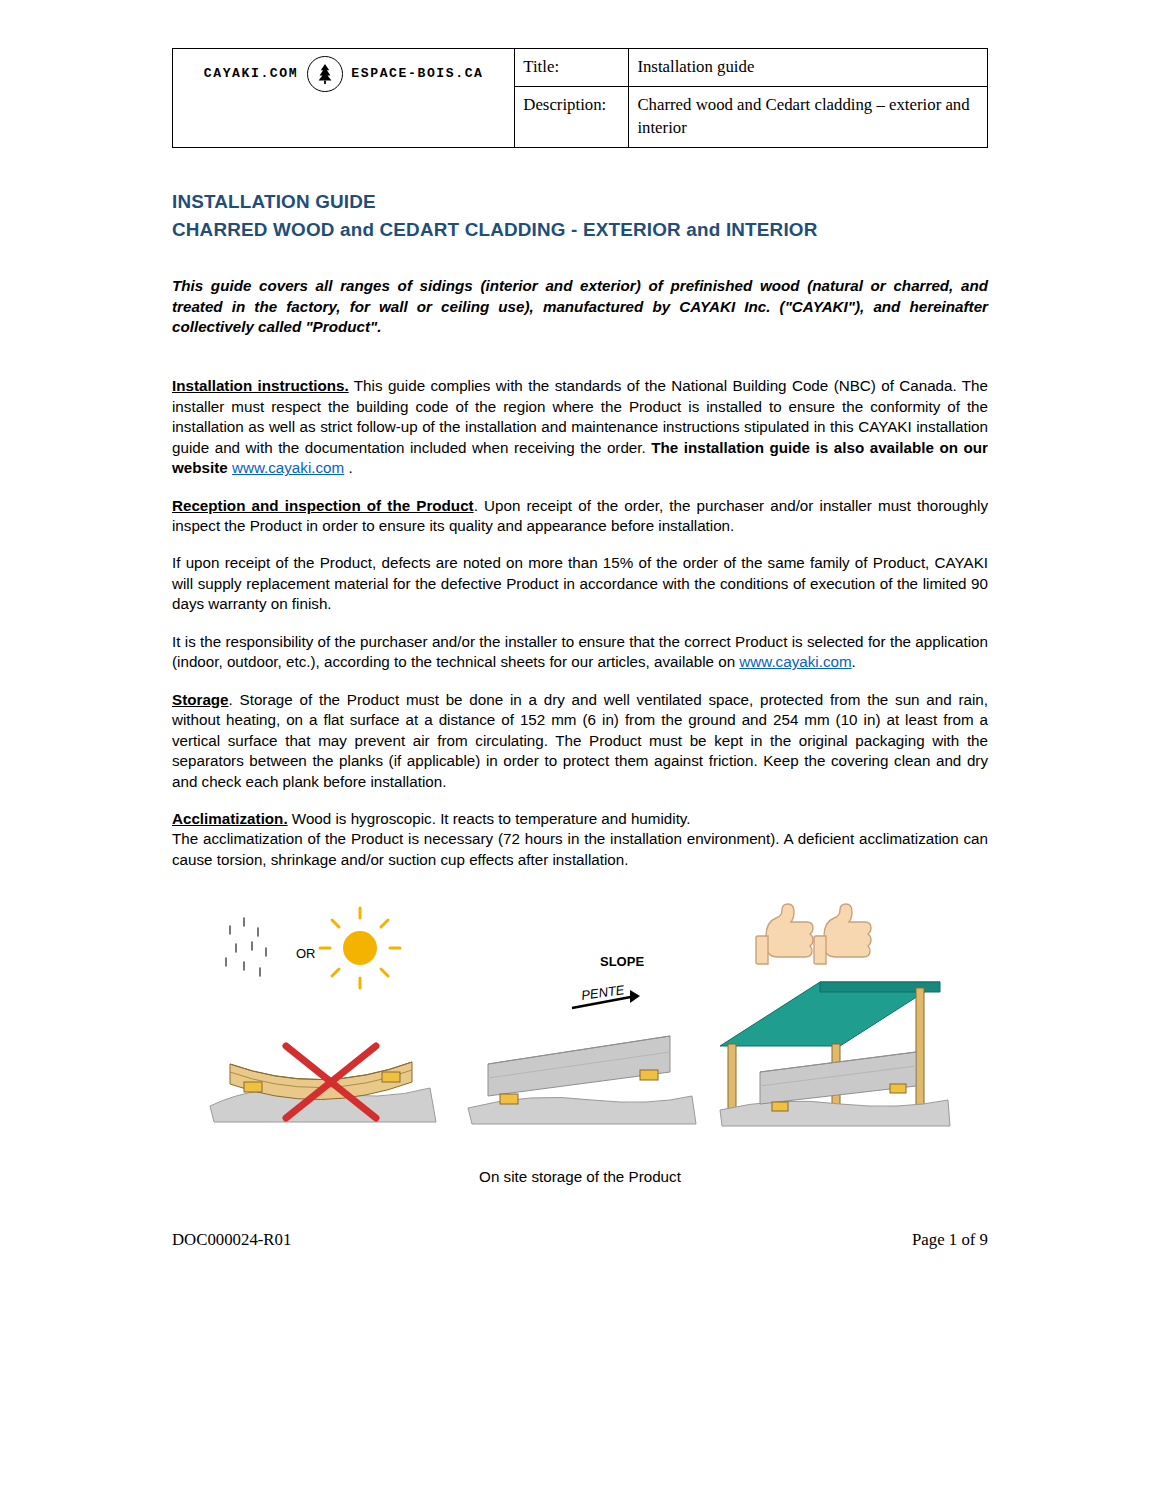| CAYAKI.COM ESPACE-BOIS.CA | Title: | Installation guide |
| Description: | Charred wood and Cedart cladding – exterior and interior |
INSTALLATION GUIDE
CHARRED WOOD and CEDART CLADDING - EXTERIOR and INTERIOR
This guide covers all ranges of sidings (interior and exterior) of prefinished wood (natural or charred, and treated in the factory, for wall or ceiling use), manufactured by CAYAKI Inc. ("CAYAKI"), and hereinafter collectively called "Product".
Installation instructions. This guide complies with the standards of the National Building Code (NBC) of Canada. The installer must respect the building code of the region where the Product is installed to ensure the conformity of the installation as well as strict follow-up of the installation and maintenance instructions stipulated in this CAYAKI installation guide and with the documentation included when receiving the order. The installation guide is also available on our website www.cayaki.com .
Reception and inspection of the Product. Upon receipt of the order, the purchaser and/or installer must thoroughly inspect the Product in order to ensure its quality and appearance before installation.
If upon receipt of the Product, defects are noted on more than 15% of the order of the same family of Product, CAYAKI will supply replacement material for the defective Product in accordance with the conditions of execution of the limited 90 days warranty on finish.
It is the responsibility of the purchaser and/or the installer to ensure that the correct Product is selected for the application (indoor, outdoor, etc.), according to the technical sheets for our articles, available on www.cayaki.com.
Storage. Storage of the Product must be done in a dry and well ventilated space, protected from the sun and rain, without heating, on a flat surface at a distance of 152 mm (6 in) from the ground and 254 mm (10 in) at least from a vertical surface that may prevent air from circulating. The Product must be kept in the original packaging with the separators between the planks (if applicable) in order to protect them against friction. Keep the covering clean and dry and check each plank before installation.
Acclimatization. Wood is hygroscopic. It reacts to temperature and humidity.
The acclimatization of the Product is necessary (72 hours in the installation environment). A deficient acclimatization can cause torsion, shrinkage and/or suction cup effects after installation.
OR SLOPE PENTE
On site storage of the Product
DOC000024-R01 Page 1 of 9